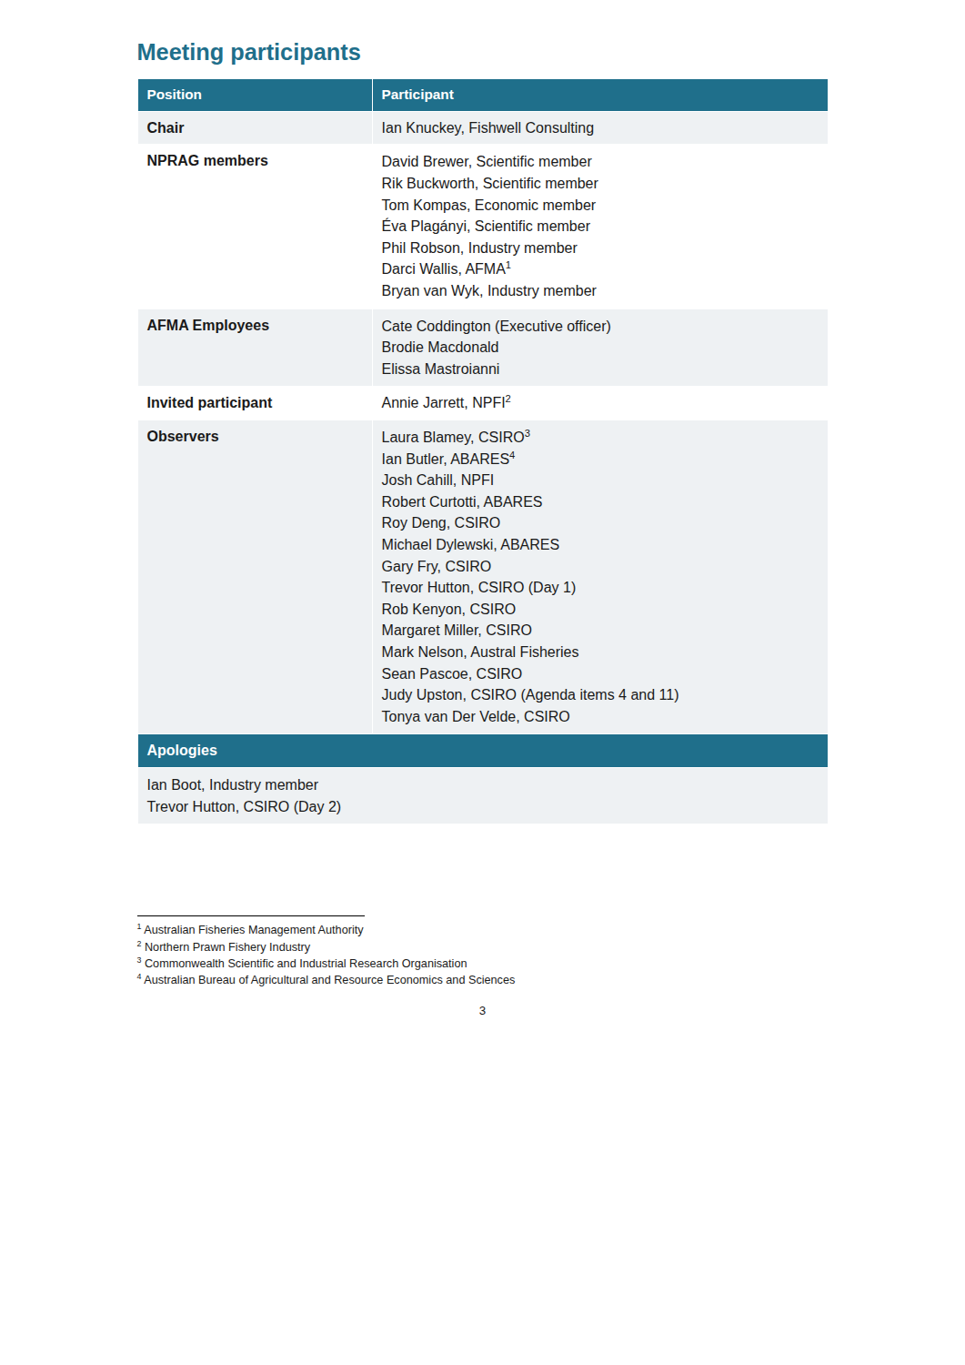Meeting participants
| Position | Participant |
| --- | --- |
| Chair | Ian Knuckey, Fishwell Consulting |
| NPRAG members | David Brewer, Scientific member Rik Buckworth, Scientific member Tom Kompas, Economic member Éva Plagányi, Scientific member Phil Robson, Industry member Darci Wallis, AFMA 1 Bryan van Wyk, Industry member |
| AFMA Employees | Cate Coddington (Executive officer) Brodie Macdonald Elissa Mastroianni |
| Invited participant | Annie Jarrett, NPFI 2 |
| Observers | Laura Blamey, CSIRO 3 Ian Butler, ABARES 4 Josh Cahill, NPFI Robert Curtotti, ABARES Roy Deng, CSIRO Michael Dylewski, ABARES Gary Fry, CSIRO Trevor Hutton, CSIRO (Day 1) Rob Kenyon, CSIRO Margaret Miller, CSIRO Mark Nelson, Austral Fisheries Sean Pascoe, CSIRO Judy Upston, CSIRO (Agenda items 4 and 11) Tonya van Der Velde, CSIRO |
| Apologies |
| Ian Boot, Industry member Trevor Hutton, CSIRO (Day 2) |
1 Australian Fisheries Management Authority
2 Northern Prawn Fishery Industry
3 Commonwealth Scientific and Industrial Research Organisation
4 Australian Bureau of Agricultural and Resource Economics and Sciences
3